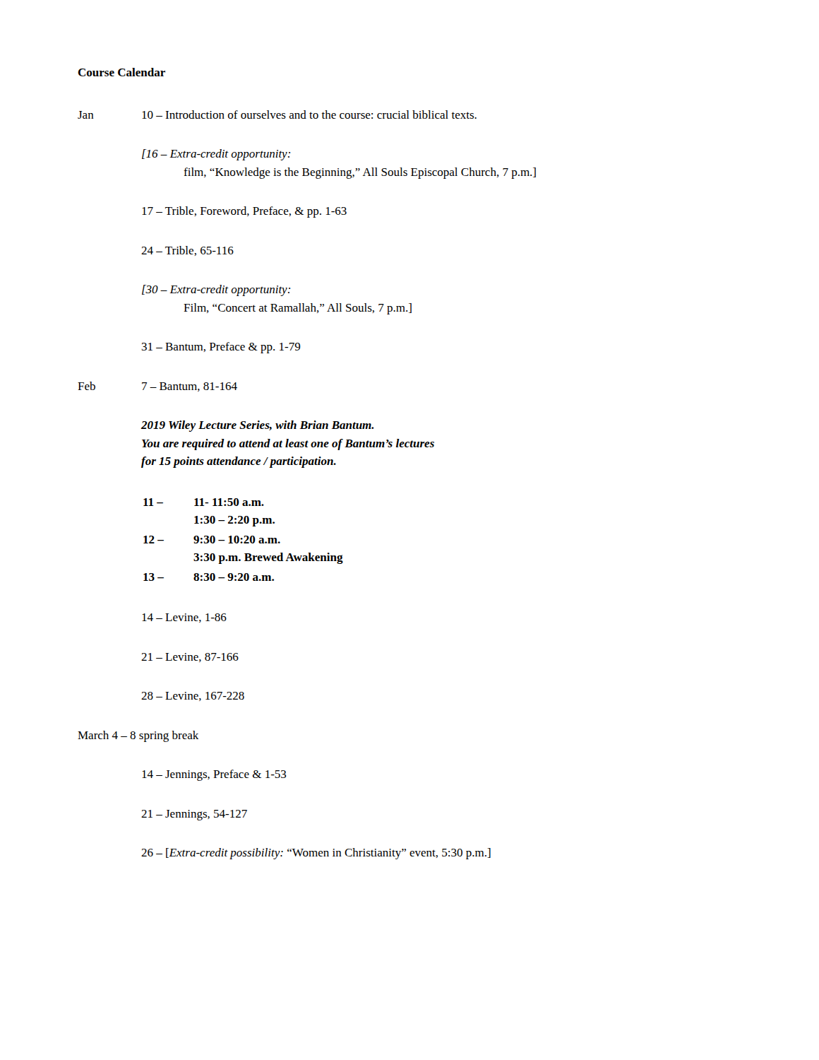Course Calendar
| Jan | 10 – Introduction of ourselves and to the course: crucial biblical texts. |
| | [16 – Extra-credit opportunity: film, “Knowledge is the Beginning,” All Souls Episcopal Church, 7 p.m.] |
| | 17 – Trible, Foreword, Preface, & pp. 1-63 |
| | 24 – Trible, 65-116 |
| | [30 – Extra-credit opportunity: Film, “Concert at Ramallah,” All Souls, 7 p.m.] |
| | 31 – Bantum, Preface & pp. 1-79 |
| Feb | 7 – Bantum, 81-164 |
| | 2019 Wiley Lecture Series, with Brian Bantum. You are required to attend at least one of Bantum’s lectures for 15 points attendance / participation. |
| | / 11 – / 11- 11:50 a.m. 1:30 – 2:20 p.m. / / 12 – / 9:30 – 10:20 a.m. 3:30 p.m. Brewed Awakening / / 13 – / 8:30 – 9:20 a.m. / |
| | 14 – Levine, 1-86 |
| | 21 – Levine, 87-166 |
| | 28 – Levine, 167-228 |
| March 4 – 8 spring break |
| | 14 – Jennings, Preface & 1-53 |
| | 21 – Jennings, 54-127 |
| | 26 – [ Extra-credit possibility: “Women in Christianity” event, 5:30 p.m.] |